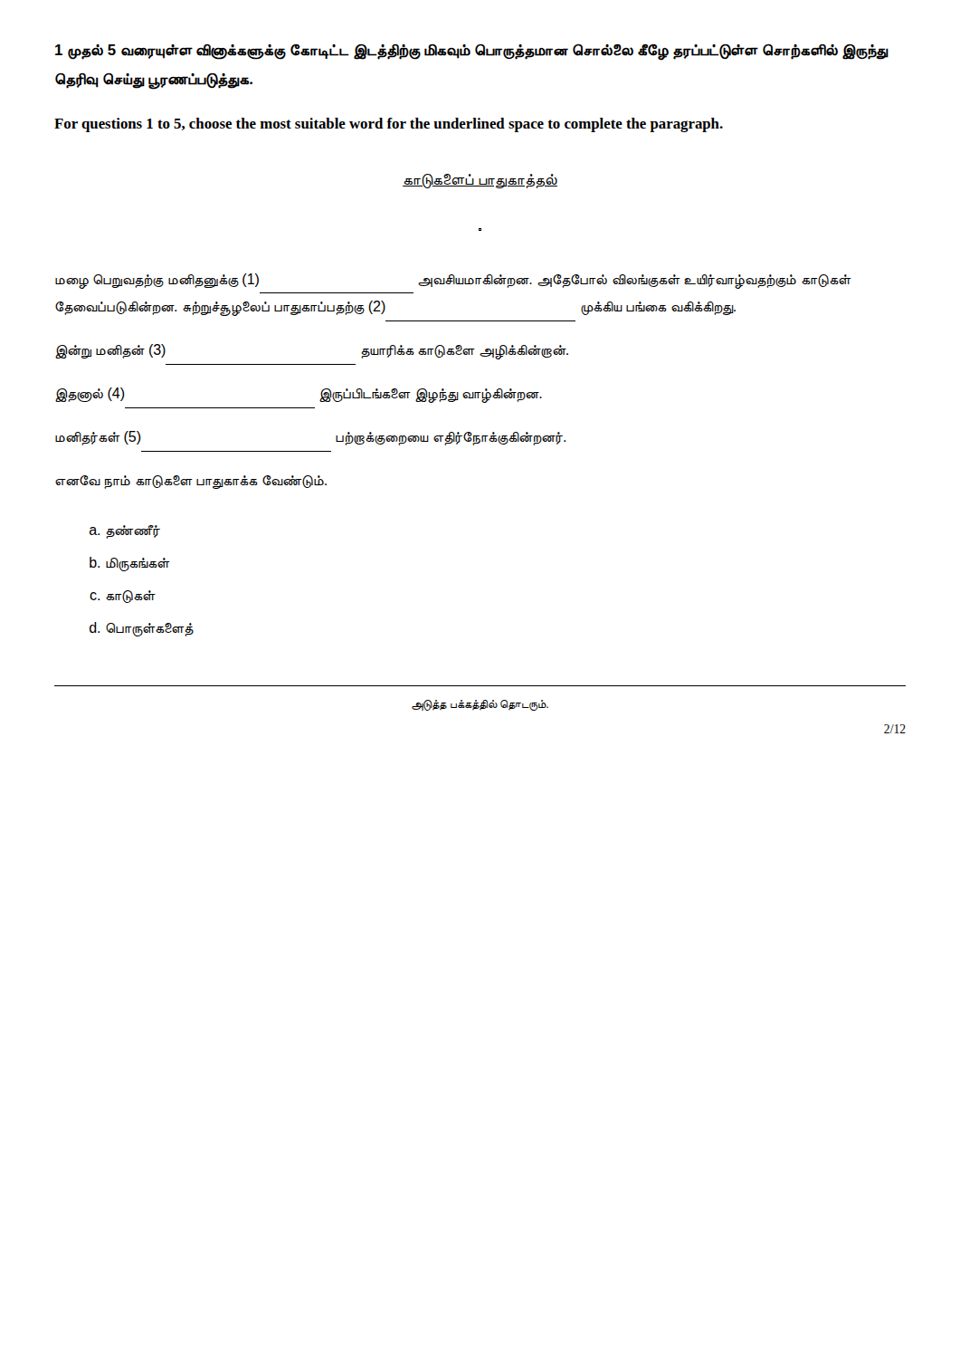1 முதல் 5 வரையுள்ள வினாக்களுக்கு கோடிட்ட இடத்திற்கு மிகவும் பொருத்தமான சொல்லை கீழே தரப்பட்டுள்ள சொற்களில் இருந்து தெரிவு செய்து பூரணப்படுத்துக.
For questions 1 to 5, choose the most suitable word for the underlined space to complete the paragraph.
காடுகளைப் பாதுகாத்தல்
மழை பெறுவதற்கு மனிதனுக்கு (1) அவசியமாகின்றன. அதேபோல் விலங்குகள் உயிர்வாழ்வதற்கும் காடுகள் தேவைப்படுகின்றன. சுற்றுச்சூழலைப் பாதுகாப்பதற்கு (2) முக்கிய பங்கை வகிக்கிறது.
இன்று மனிதன் (3) தயாரிக்க காடுகளை அழிக்கின்றான்.
இதனால் (4) இருப்பிடங்களை இழந்து வாழ்கின்றன.
மனிதர்கள் (5) பற்றாக்குறையை எதிர்நோக்குகின்றனர்.
எனவே நாம் காடுகளை பாதுகாக்க வேண்டும்.
தண்ணீர்
மிருகங்கள்
காடுகள்
பொருள்களைத்
அடுத்த பக்கத்தில் தொடரும்.
2/12